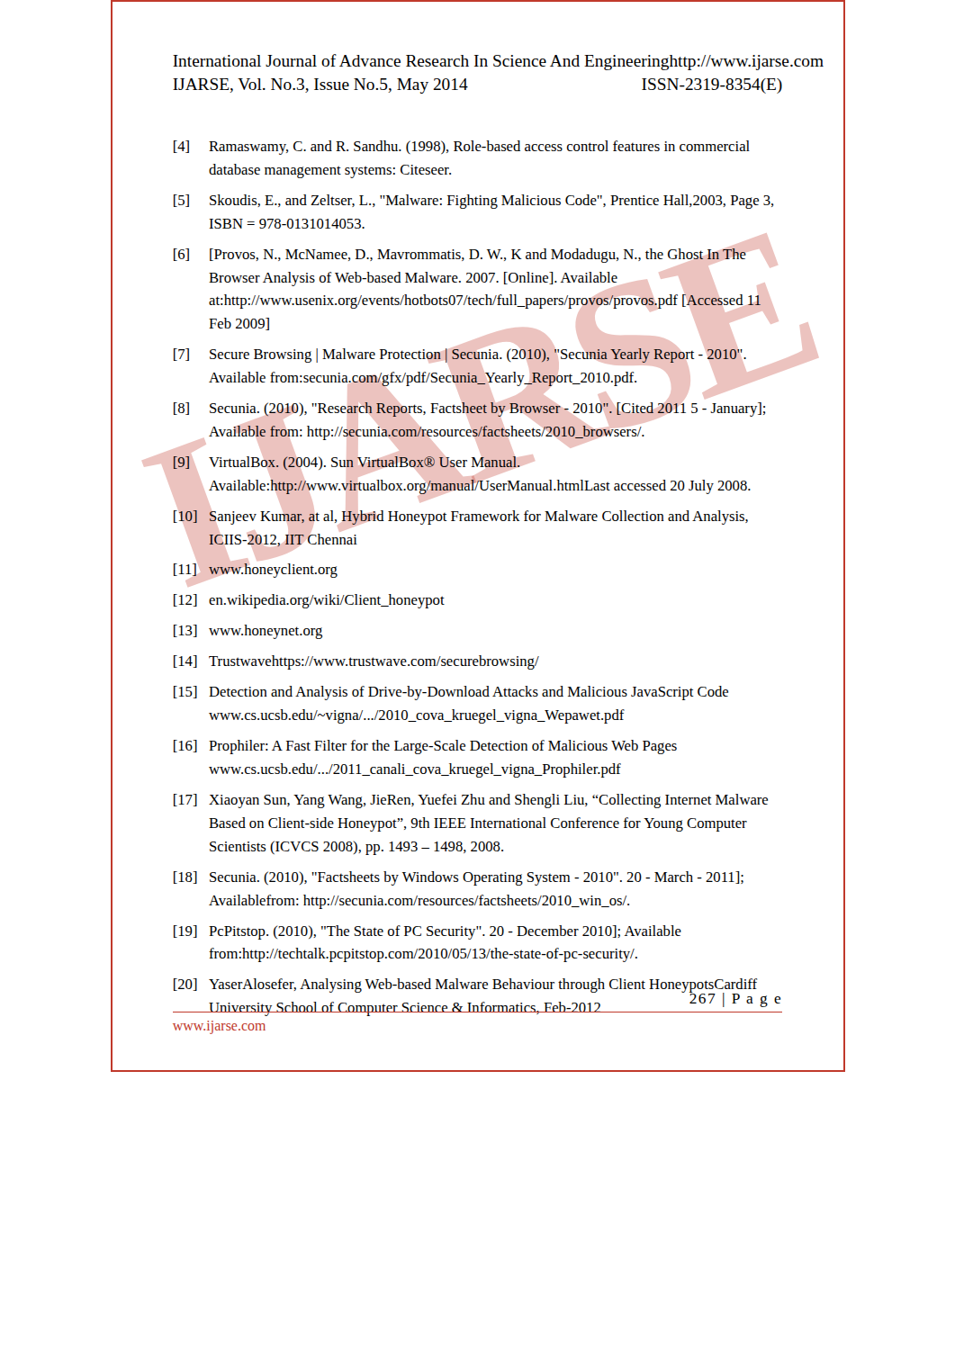IJARSE
International Journal of Advance Research In Science And Engineering http://www.ijarse.com
IJARSE, Vol. No.3, Issue No.5, May 2014 ISSN-2319-8354(E)
[4] Ramaswamy, C. and R. Sandhu. (1998), Role-based access control features in commercial database management systems: Citeseer.
[5] Skoudis, E., and Zeltser, L., "Malware: Fighting Malicious Code", Prentice Hall,2003, Page 3, ISBN = 978-0131014053.
[6][Provos, N., McNamee, D., Mavrommatis, D. W., K and Modadugu, N., the Ghost In The Browser Analysis of Web-based Malware. 2007. [Online]. Available at:http://www.usenix.org/events/hotbots07/tech/full_papers/provos/provos.pdf [Accessed 11 Feb 2009]
[7] Secure Browsing | Malware Protection | Secunia. (2010), "Secunia Yearly Report - 2010". Available from:secunia.com/gfx/pdf/Secunia_Yearly_Report_2010.pdf.
[8] Secunia. (2010), "Research Reports, Factsheet by Browser - 2010". [Cited 2011 5 - January]; Available from: http://secunia.com/resources/factsheets/2010_browsers/.
[9] VirtualBox. (2004). Sun VirtualBox® User Manual. Available:http://www.virtualbox.org/manual/UserManual.htmlLast accessed 20 July 2008.
[10] Sanjeev Kumar, at al, Hybrid Honeypot Framework for Malware Collection and Analysis, ICIIS-2012, IIT Chennai
[11] www.honeyclient.org
[12] en.wikipedia.org/wiki/Client_honeypot
[13] www.honeynet.org
[14] Trustwavehttps://www.trustwave.com/securebrowsing/
[15] Detection and Analysis of Drive-by-Download Attacks and Malicious JavaScript Code www.cs.ucsb.edu/~vigna/.../2010_cova_kruegel_vigna_Wepawet.pdf
[16] Prophiler: A Fast Filter for the Large-Scale Detection of Malicious Web Pages www.cs.ucsb.edu/.../2011_canali_cova_kruegel_vigna_Prophiler.pdf
[17] Xiaoyan Sun, Yang Wang, JieRen, Yuefei Zhu and Shengli Liu, “Collecting Internet Malware Based on Client-side Honeypot”, 9th IEEE International Conference for Young Computer Scientists (ICVCS 2008), pp. 1493 – 1498, 2008.
[18] Secunia. (2010), "Factsheets by Windows Operating System - 2010". 20 - March - 2011]; Availablefrom: http://secunia.com/resources/factsheets/2010_win_os/.
[19] PcPitstop. (2010), "The State of PC Security". 20 - December 2010]; Available from:http://techtalk.pcpitstop.com/2010/05/13/the-state-of-pc-security/.
[20] YaserAlosefer, Analysing Web-based Malware Behaviour through Client HoneypotsCardiff University School of Computer Science & Informatics, Feb-2012
267 | P a g e
www.ijarse.com